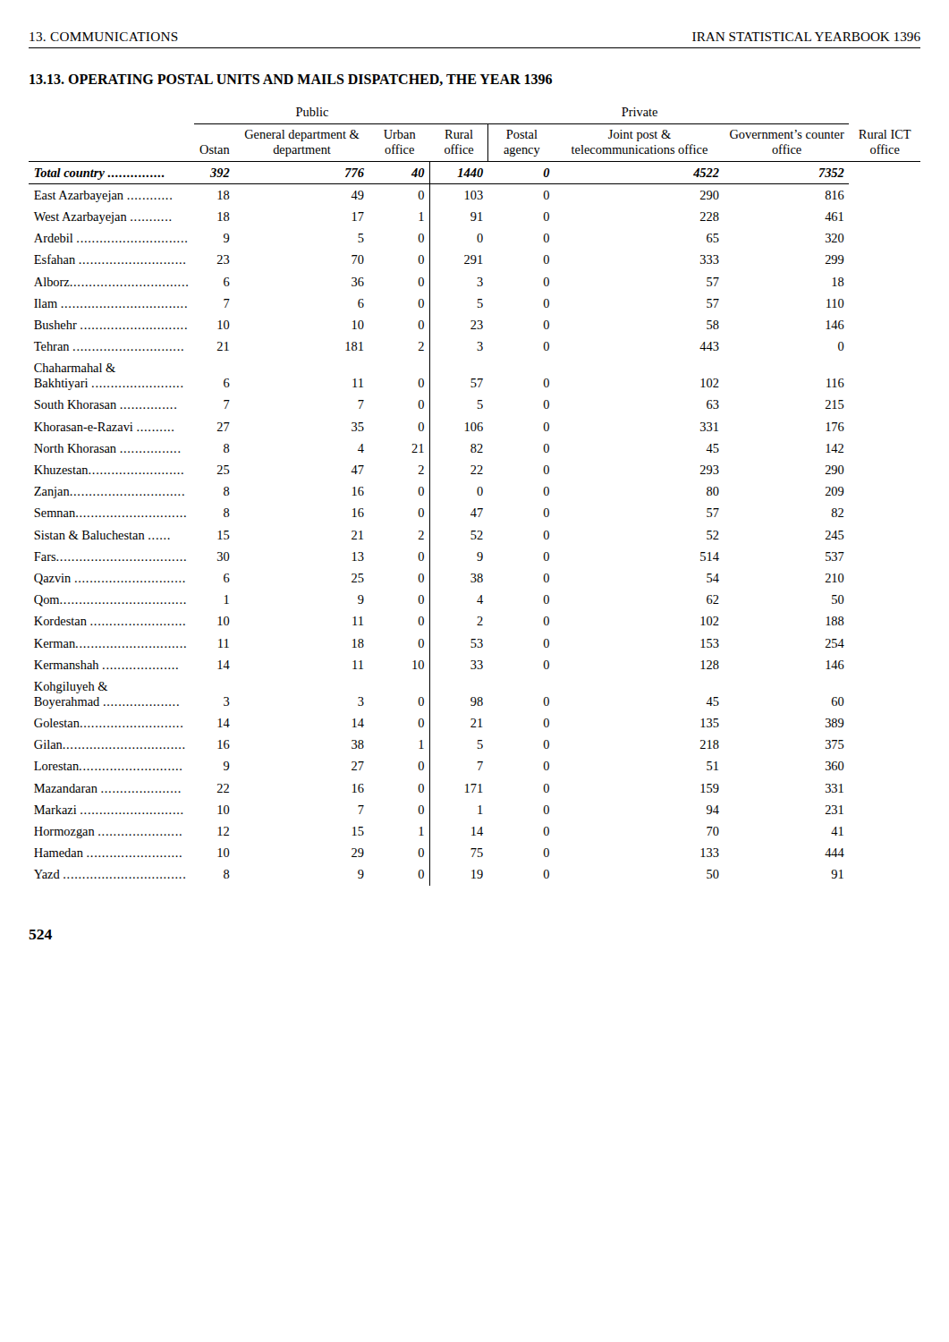13. COMMUNICATIONS IRAN STATISTICAL YEARBOOK 1396
13.13. OPERATING POSTAL UNITS AND MAILS DISPATCHED, THE YEAR 1396
| | Public | Private |
| --- | --- | --- |
| Ostan | General department & department | Urban office | Rural office | Postal agency | Joint post & telecommunications office | Government’s counter office | Rural ICT office |
| Total country ............... | 392 | 776 | 40 | 1440 | 0 | 4522 | 7352 |
| East Azarbayejan ............ | 18 | 49 | 0 | 103 | 0 | 290 | 816 |
| West Azarbayejan ........... | 18 | 17 | 1 | 91 | 0 | 228 | 461 |
| Ardebil ............................. | 9 | 5 | 0 | 0 | 0 | 65 | 320 |
| Esfahan ............................ | 23 | 70 | 0 | 291 | 0 | 333 | 299 |
| Alborz ............................... | 6 | 36 | 0 | 3 | 0 | 57 | 18 |
| Ilam ................................. | 7 | 6 | 0 | 5 | 0 | 57 | 110 |
| Bushehr ............................ | 10 | 10 | 0 | 23 | 0 | 58 | 146 |
| Tehran ............................. | 21 | 181 | 2 | 3 | 0 | 443 | 0 |
| Chaharmahal & Bakhtiyari ........................ | 6 | 11 | 0 | 57 | 0 | 102 | 116 |
| South Khorasan ............... | 7 | 7 | 0 | 5 | 0 | 63 | 215 |
| Khorasan-e-Razavi .......... | 27 | 35 | 0 | 106 | 0 | 331 | 176 |
| North Khorasan ................ | 8 | 4 | 21 | 82 | 0 | 45 | 142 |
| Khuzestan ......................... | 25 | 47 | 2 | 22 | 0 | 293 | 290 |
| Zanjan .............................. | 8 | 16 | 0 | 0 | 0 | 80 | 209 |
| Semnan ............................. | 8 | 16 | 0 | 47 | 0 | 57 | 82 |
| Sistan & Baluchestan ...... | 15 | 21 | 2 | 52 | 0 | 52 | 245 |
| Fars .................................. | 30 | 13 | 0 | 9 | 0 | 514 | 537 |
| Qazvin ............................. | 6 | 25 | 0 | 38 | 0 | 54 | 210 |
| Qom ................................. | 1 | 9 | 0 | 4 | 0 | 62 | 50 |
| Kordestan ......................... | 10 | 11 | 0 | 2 | 0 | 102 | 188 |
| Kerman ............................. | 11 | 18 | 0 | 53 | 0 | 153 | 254 |
| Kermanshah .................... | 14 | 11 | 10 | 33 | 0 | 128 | 146 |
| Kohgiluyeh & Boyerahmad .................... | 3 | 3 | 0 | 98 | 0 | 45 | 60 |
| Golestan ........................... | 14 | 14 | 0 | 21 | 0 | 135 | 389 |
| Gilan ................................ | 16 | 38 | 1 | 5 | 0 | 218 | 375 |
| Lorestan ........................... | 9 | 27 | 0 | 7 | 0 | 51 | 360 |
| Mazandaran ..................... | 22 | 16 | 0 | 171 | 0 | 159 | 331 |
| Markazi ........................... | 10 | 7 | 0 | 1 | 0 | 94 | 231 |
| Hormozgan ...................... | 12 | 15 | 1 | 14 | 0 | 70 | 41 |
| Hamedan ......................... | 10 | 29 | 0 | 75 | 0 | 133 | 444 |
| Yazd ................................ | 8 | 9 | 0 | 19 | 0 | 50 | 91 |
524